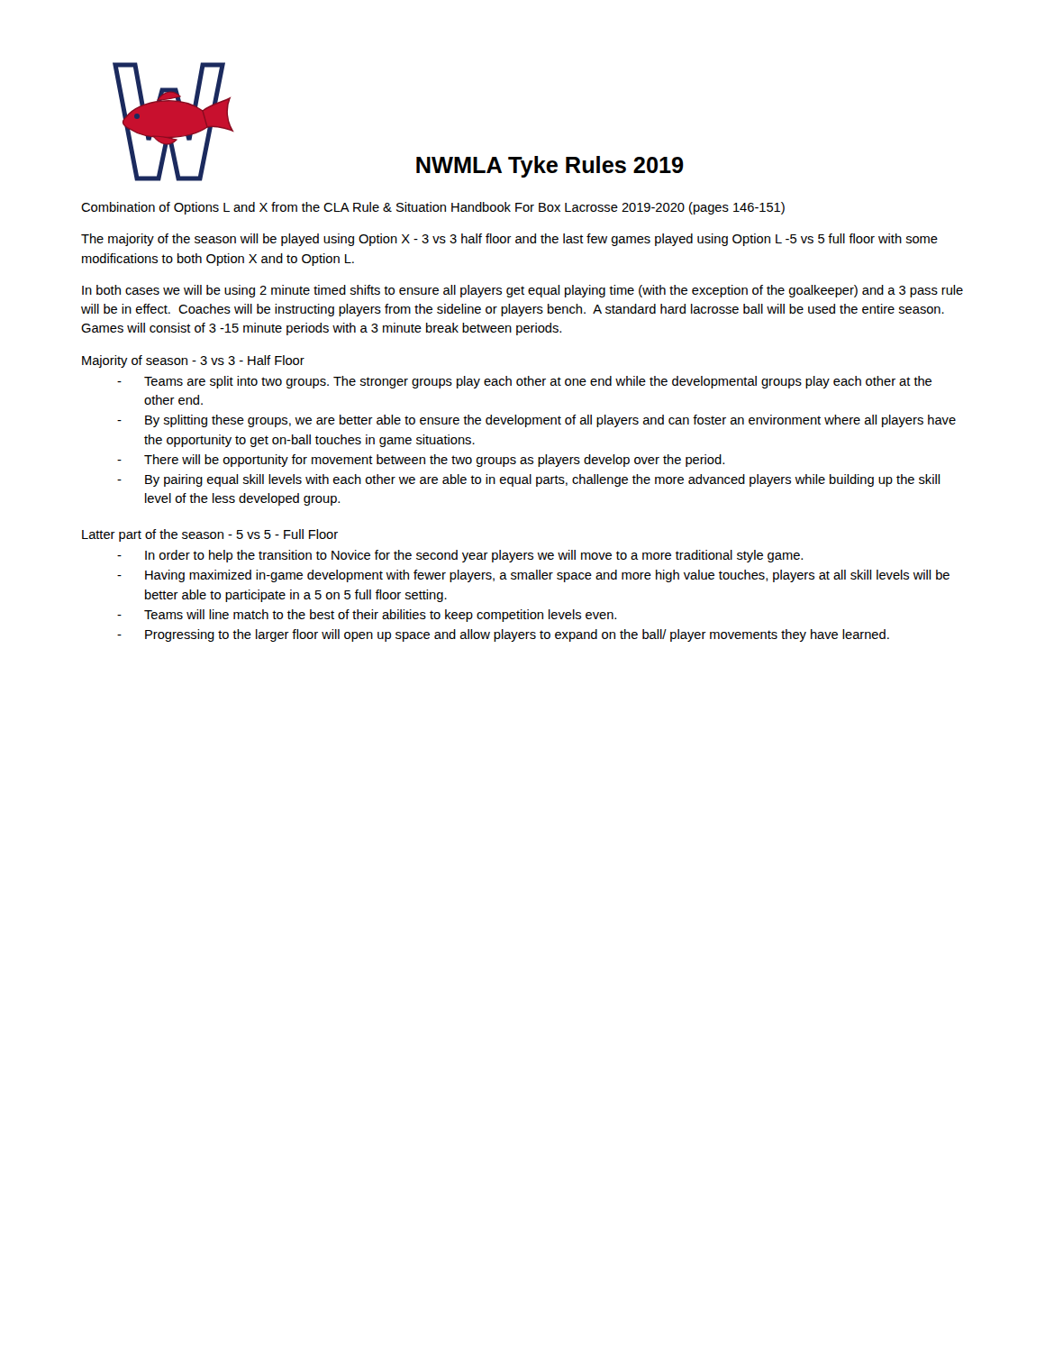NWMLA Tyke Rules 2019
Combination of Options L and X from the CLA Rule & Situation Handbook For Box Lacrosse 2019-2020 (pages 146-151)
The majority of the season will be played using Option X - 3 vs 3 half floor and the last few games played using Option L -5 vs 5 full floor with some modifications to both Option X and to Option L.
In both cases we will be using 2 minute timed shifts to ensure all players get equal playing time (with the exception of the goalkeeper) and a 3 pass rule will be in effect. Coaches will be instructing players from the sideline or players bench. A standard hard lacrosse ball will be used the entire season. Games will consist of 3 -15 minute periods with a 3 minute break between periods.
Majority of season - 3 vs 3 - Half Floor
Teams are split into two groups. The stronger groups play each other at one end while the developmental groups play each other at the other end.
By splitting these groups, we are better able to ensure the development of all players and can foster an environment where all players have the opportunity to get on-ball touches in game situations.
There will be opportunity for movement between the two groups as players develop over the period.
By pairing equal skill levels with each other we are able to in equal parts, challenge the more advanced players while building up the skill level of the less developed group.
Latter part of the season - 5 vs 5 - Full Floor
In order to help the transition to Novice for the second year players we will move to a more traditional style game.
Having maximized in-game development with fewer players, a smaller space and more high value touches, players at all skill levels will be better able to participate in a 5 on 5 full floor setting.
Teams will line match to the best of their abilities to keep competition levels even.
Progressing to the larger floor will open up space and allow players to expand on the ball/ player movements they have learned.